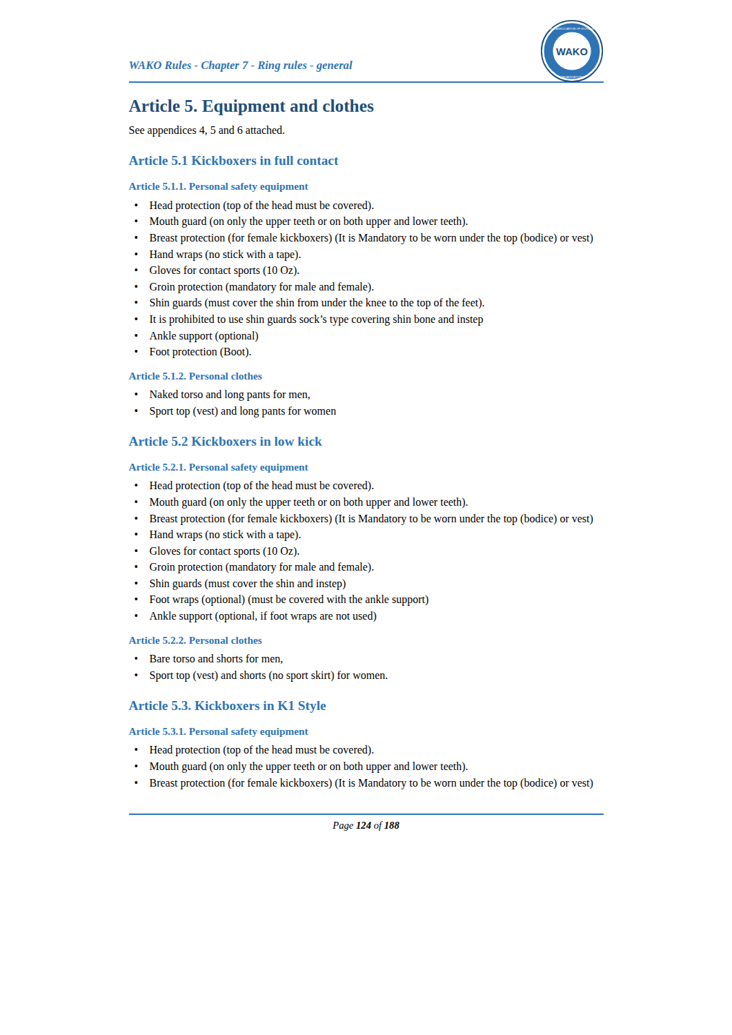WAKO WORLD ASSOCIATION OF KICKBOXING ORGANIZATIONS
WAKO Rules - Chapter 7 - Ring rules - general
Article 5. Equipment and clothes
See appendices 4, 5 and 6 attached.
Article 5.1 Kickboxers in full contact
Article 5.1.1. Personal safety equipment
Head protection (top of the head must be covered).
Mouth guard (on only the upper teeth or on both upper and lower teeth).
Breast protection (for female kickboxers) (It is Mandatory to be worn under the top (bodice) or vest)
Hand wraps (no stick with a tape).
Gloves for contact sports (10 Oz).
Groin protection (mandatory for male and female).
Shin guards (must cover the shin from under the knee to the top of the feet).
It is prohibited to use shin guards sock’s type covering shin bone and instep
Ankle support (optional)
Foot protection (Boot).
Article 5.1.2. Personal clothes
Naked torso and long pants for men,
Sport top (vest) and long pants for women
Article 5.2 Kickboxers in low kick
Article 5.2.1. Personal safety equipment
Head protection (top of the head must be covered).
Mouth guard (on only the upper teeth or on both upper and lower teeth).
Breast protection (for female kickboxers) (It is Mandatory to be worn under the top (bodice) or vest)
Hand wraps (no stick with a tape).
Gloves for contact sports (10 Oz).
Groin protection (mandatory for male and female).
Shin guards (must cover the shin and instep)
Foot wraps (optional) (must be covered with the ankle support)
Ankle support (optional, if foot wraps are not used)
Article 5.2.2. Personal clothes
Bare torso and shorts for men,
Sport top (vest) and shorts (no sport skirt) for women.
Article 5.3. Kickboxers in K1 Style
Article 5.3.1. Personal safety equipment
Head protection (top of the head must be covered).
Mouth guard (on only the upper teeth or on both upper and lower teeth).
Breast protection (for female kickboxers) (It is Mandatory to be worn under the top (bodice) or vest)
Page 124 of 188